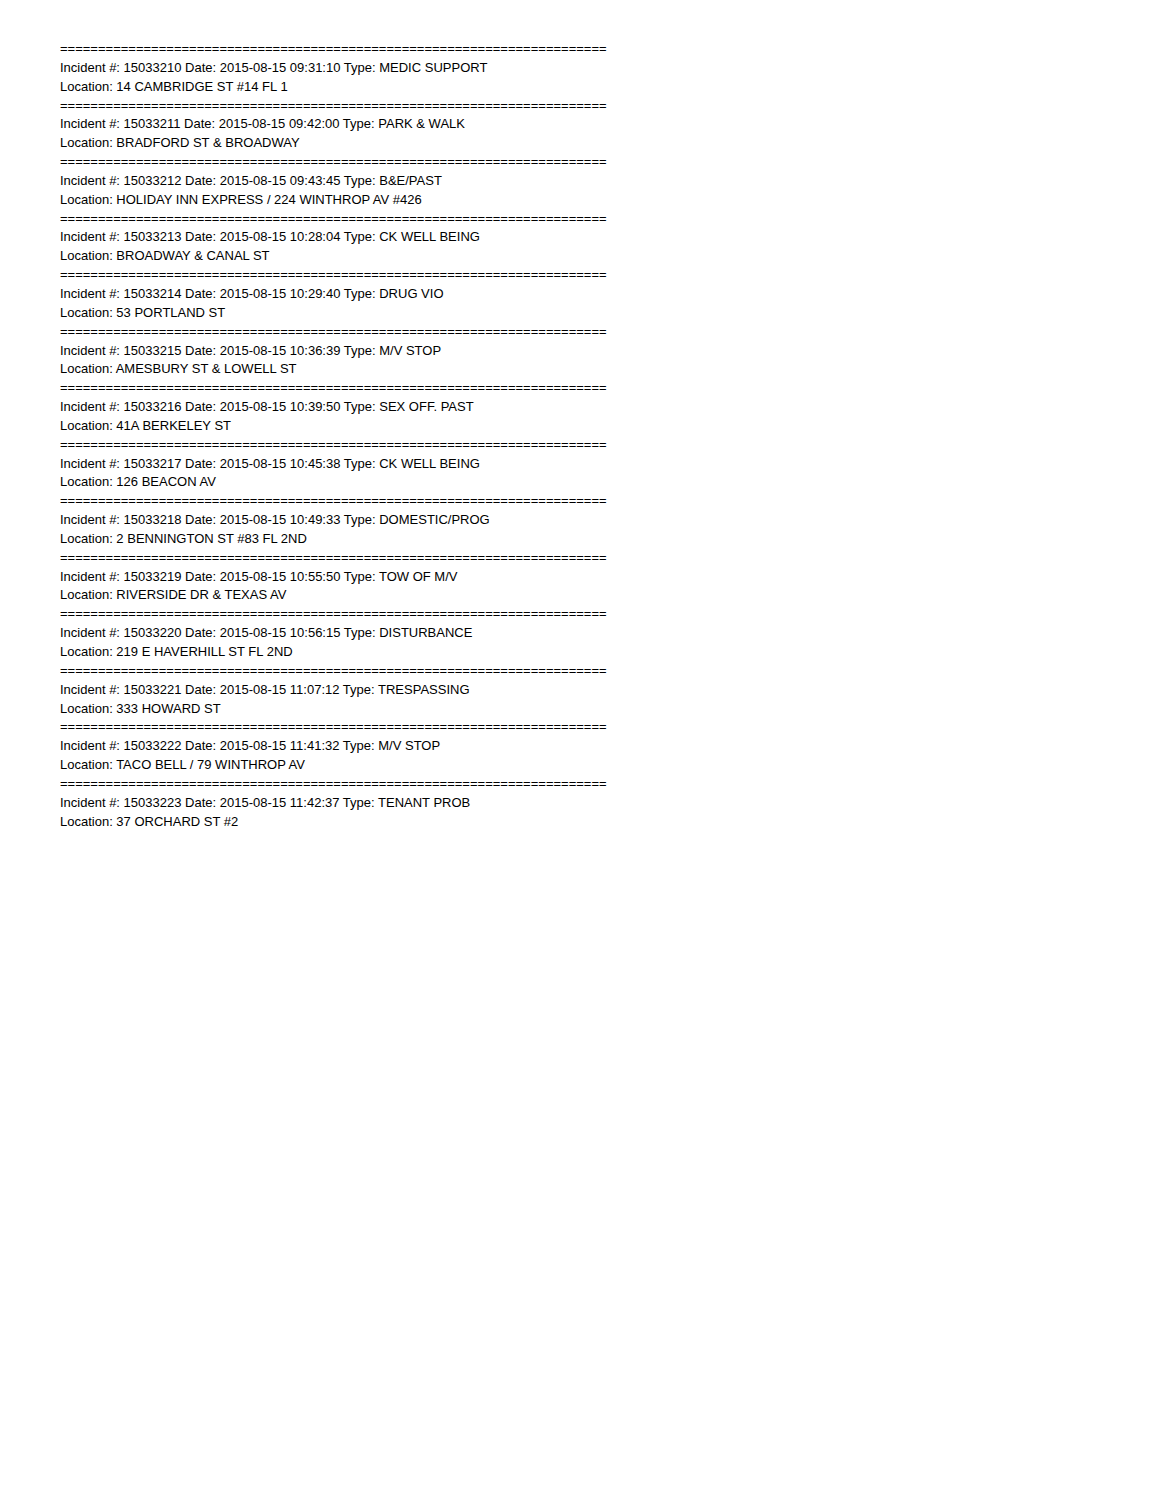========================================================================
Incident #: 15033210 Date: 2015-08-15 09:31:10 Type: MEDIC SUPPORT
Location: 14 CAMBRIDGE ST #14 FL 1
========================================================================
Incident #: 15033211 Date: 2015-08-15 09:42:00 Type: PARK & WALK
Location: BRADFORD ST & BROADWAY
========================================================================
Incident #: 15033212 Date: 2015-08-15 09:43:45 Type: B&E/PAST
Location: HOLIDAY INN EXPRESS / 224 WINTHROP AV #426
========================================================================
Incident #: 15033213 Date: 2015-08-15 10:28:04 Type: CK WELL BEING
Location: BROADWAY & CANAL ST
========================================================================
Incident #: 15033214 Date: 2015-08-15 10:29:40 Type: DRUG VIO
Location: 53 PORTLAND ST
========================================================================
Incident #: 15033215 Date: 2015-08-15 10:36:39 Type: M/V STOP
Location: AMESBURY ST & LOWELL ST
========================================================================
Incident #: 15033216 Date: 2015-08-15 10:39:50 Type: SEX OFF. PAST
Location: 41A BERKELEY ST
========================================================================
Incident #: 15033217 Date: 2015-08-15 10:45:38 Type: CK WELL BEING
Location: 126 BEACON AV
========================================================================
Incident #: 15033218 Date: 2015-08-15 10:49:33 Type: DOMESTIC/PROG
Location: 2 BENNINGTON ST #83 FL 2ND
========================================================================
Incident #: 15033219 Date: 2015-08-15 10:55:50 Type: TOW OF M/V
Location: RIVERSIDE DR & TEXAS AV
========================================================================
Incident #: 15033220 Date: 2015-08-15 10:56:15 Type: DISTURBANCE
Location: 219 E HAVERHILL ST FL 2ND
========================================================================
Incident #: 15033221 Date: 2015-08-15 11:07:12 Type: TRESPASSING
Location: 333 HOWARD ST
========================================================================
Incident #: 15033222 Date: 2015-08-15 11:41:32 Type: M/V STOP
Location: TACO BELL / 79 WINTHROP AV
========================================================================
Incident #: 15033223 Date: 2015-08-15 11:42:37 Type: TENANT PROB
Location: 37 ORCHARD ST #2